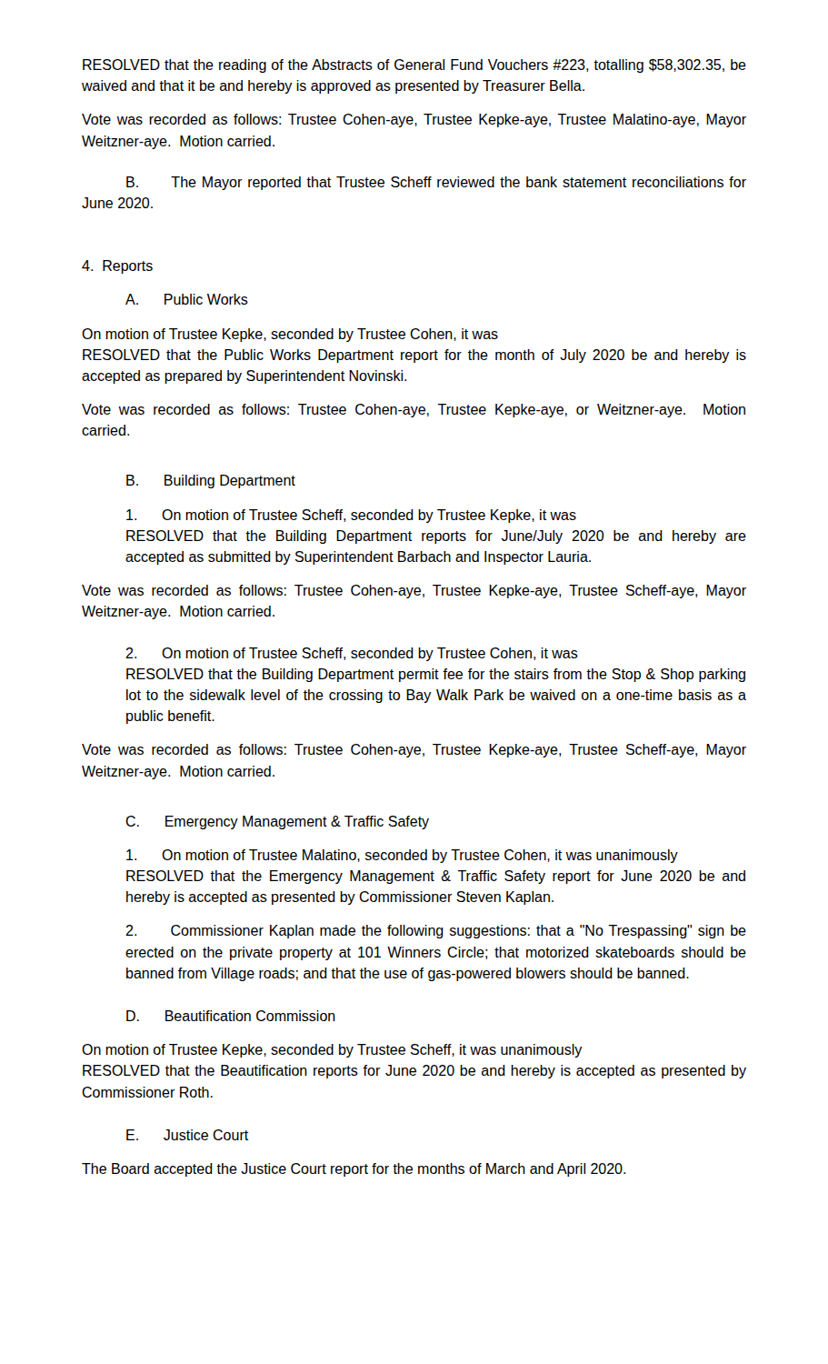RESOLVED that the reading of the Abstracts of General Fund Vouchers #223, totalling $58,302.35, be waived and that it be and hereby is approved as presented by Treasurer Bella.
Vote was recorded as follows: Trustee Cohen-aye, Trustee Kepke-aye, Trustee Malatino-aye, Mayor Weitzner-aye. Motion carried.
B. The Mayor reported that Trustee Scheff reviewed the bank statement reconciliations for June 2020.
4. Reports
A. Public Works
On motion of Trustee Kepke, seconded by Trustee Cohen, it was
RESOLVED that the Public Works Department report for the month of July 2020 be and hereby is accepted as prepared by Superintendent Novinski.
Vote was recorded as follows: Trustee Cohen-aye, Trustee Kepke-aye, or Weitzner-aye. Motion carried.
B. Building Department
1. On motion of Trustee Scheff, seconded by Trustee Kepke, it was
RESOLVED that the Building Department reports for June/July 2020 be and hereby are accepted as submitted by Superintendent Barbach and Inspector Lauria.
Vote was recorded as follows: Trustee Cohen-aye, Trustee Kepke-aye, Trustee Scheff-aye, Mayor Weitzner-aye. Motion carried.
2. On motion of Trustee Scheff, seconded by Trustee Cohen, it was
RESOLVED that the Building Department permit fee for the stairs from the Stop & Shop parking lot to the sidewalk level of the crossing to Bay Walk Park be waived on a one-time basis as a public benefit.
Vote was recorded as follows: Trustee Cohen-aye, Trustee Kepke-aye, Trustee Scheff-aye, Mayor Weitzner-aye. Motion carried.
C. Emergency Management & Traffic Safety
1. On motion of Trustee Malatino, seconded by Trustee Cohen, it was unanimously
RESOLVED that the Emergency Management & Traffic Safety report for June 2020 be and hereby is accepted as presented by Commissioner Steven Kaplan.
2. Commissioner Kaplan made the following suggestions: that a "No Trespassing" sign be erected on the private property at 101 Winners Circle; that motorized skateboards should be banned from Village roads; and that the use of gas-powered blowers should be banned.
D. Beautification Commission
On motion of Trustee Kepke, seconded by Trustee Scheff, it was unanimously
RESOLVED that the Beautification reports for June 2020 be and hereby is accepted as presented by Commissioner Roth.
E. Justice Court
The Board accepted the Justice Court report for the months of March and April 2020.